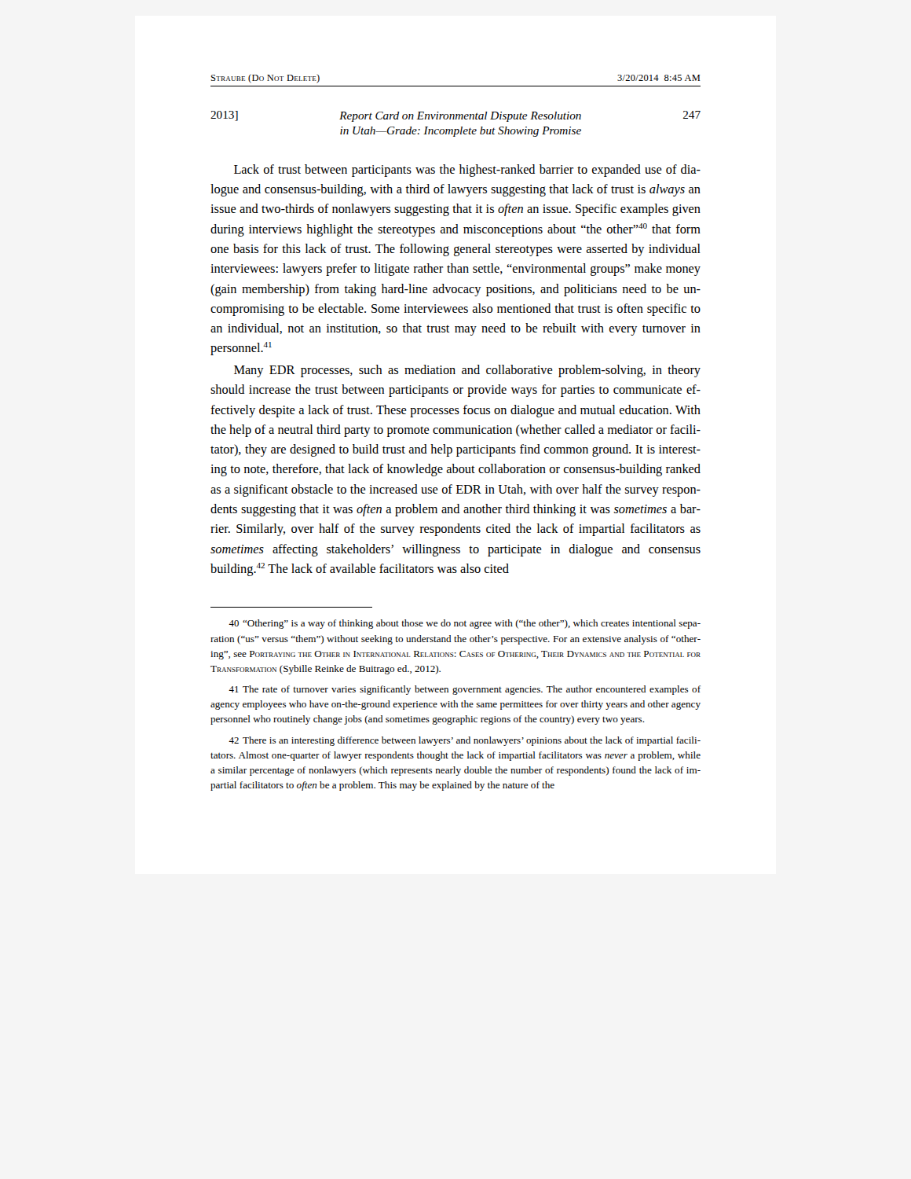Straube (Do Not Delete) 3/20/2014 8:45 AM
2013] Report Card on Environmental Dispute Resolution
in Utah—Grade: Incomplete but Showing Promise 247
Lack of trust between participants was the highest-ranked barrier to expanded use of dialogue and consensus-building, with a third of lawyers suggesting that lack of trust is always an issue and two-thirds of nonlawyers suggesting that it is often an issue. Specific examples given during interviews highlight the stereotypes and misconceptions about “the other”40 that form one basis for this lack of trust. The following general stereotypes were asserted by individual interviewees: lawyers prefer to litigate rather than settle, “environmental groups” make money (gain membership) from taking hard-line advocacy positions, and politicians need to be uncompromising to be electable. Some interviewees also mentioned that trust is often specific to an individual, not an institution, so that trust may need to be rebuilt with every turnover in personnel.41
Many EDR processes, such as mediation and collaborative problem-solving, in theory should increase the trust between participants or provide ways for parties to communicate effectively despite a lack of trust. These processes focus on dialogue and mutual education. With the help of a neutral third party to promote communication (whether called a mediator or facilitator), they are designed to build trust and help participants find common ground. It is interesting to note, therefore, that lack of knowledge about collaboration or consensus-building ranked as a significant obstacle to the increased use of EDR in Utah, with over half the survey respondents suggesting that it was often a problem and another third thinking it was sometimes a barrier. Similarly, over half of the survey respondents cited the lack of impartial facilitators as sometimes affecting stakeholders’ willingness to participate in dialogue and consensus building.42 The lack of available facilitators was also cited
40“Othering” is a way of thinking about those we do not agree with (“the other”), which creates intentional separation (“us” versus “them”) without seeking to understand the other’s perspective. For an extensive analysis of “othering”, see Portraying the Other in International Relations: Cases of Othering, Their Dynamics and the Potential for Transformation (Sybille Reinke de Buitrago ed., 2012).
41 The rate of turnover varies significantly between government agencies. The author encountered examples of agency employees who have on-the-ground experience with the same permittees for over thirty years and other agency personnel who routinely change jobs (and sometimes geographic regions of the country) every two years.
42 There is an interesting difference between lawyers’ and nonlawyers’ opinions about the lack of impartial facilitators. Almost one-quarter of lawyer respondents thought the lack of impartial facilitators was never a problem, while a similar percentage of nonlawyers (which represents nearly double the number of respondents) found the lack of impartial facilitators to often be a problem. This may be explained by the nature of the